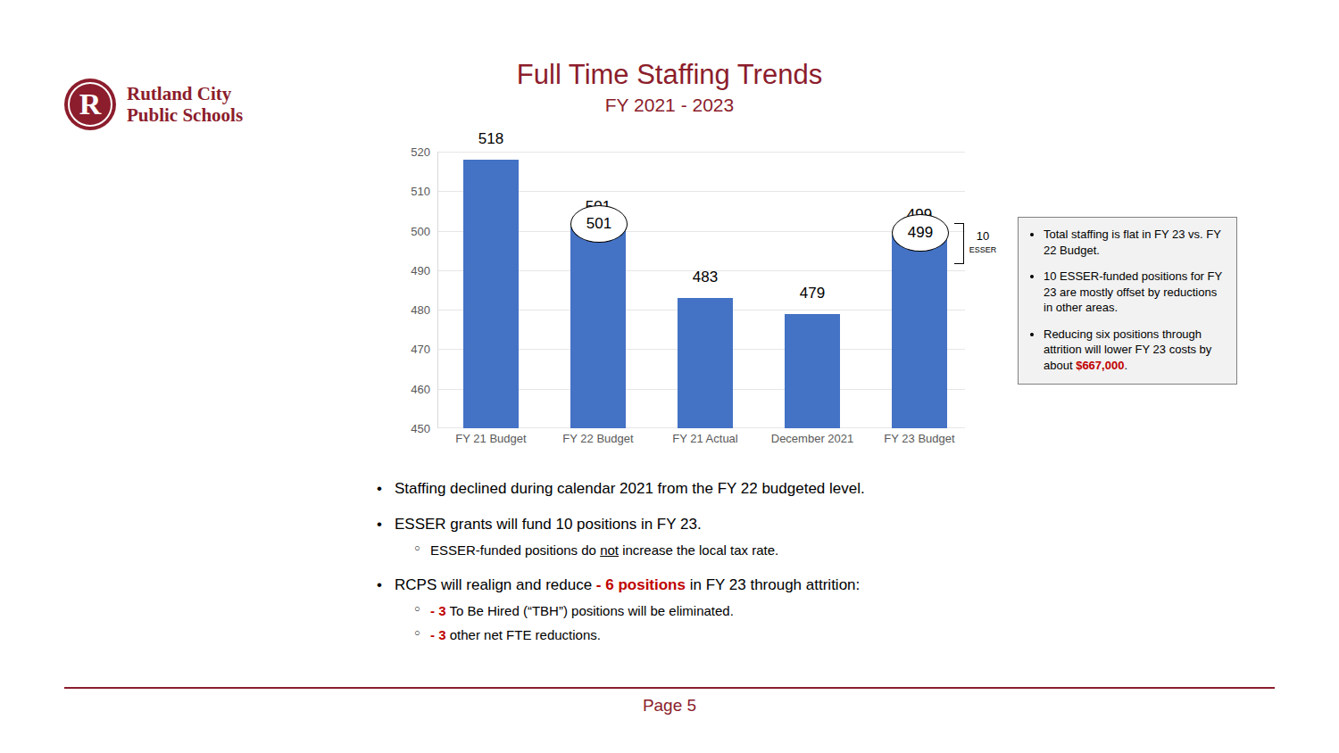R
Rutland City
Public Schools
Full Time Staffing Trends
FY 2021 - 2023
520
510
500
490
480
470
460
450
518
501
483
479
499
501
499
10
ESSER
FY 21 Budget
FY 22 Budget
FY 21 Actual
December 2021
FY 23 Budget
Total staffing is flat in FY 23 vs. FY 22 Budget.
10 ESSER-funded positions for FY 23 are mostly offset by reductions in other areas.
Reducing six positions through attrition will lower FY 23 costs by about $667,000.
Staffing declined during calendar 2021 from the FY 22 budgeted level.
ESSER grants will fund 10 positions in FY 23.
ESSER-funded positions do not increase the local tax rate.
RCPS will realign and reduce - 6 positions in FY 23 through attrition:
- 3 To Be Hired (“TBH”) positions will be eliminated.
- 3 other net FTE reductions.
Page 5